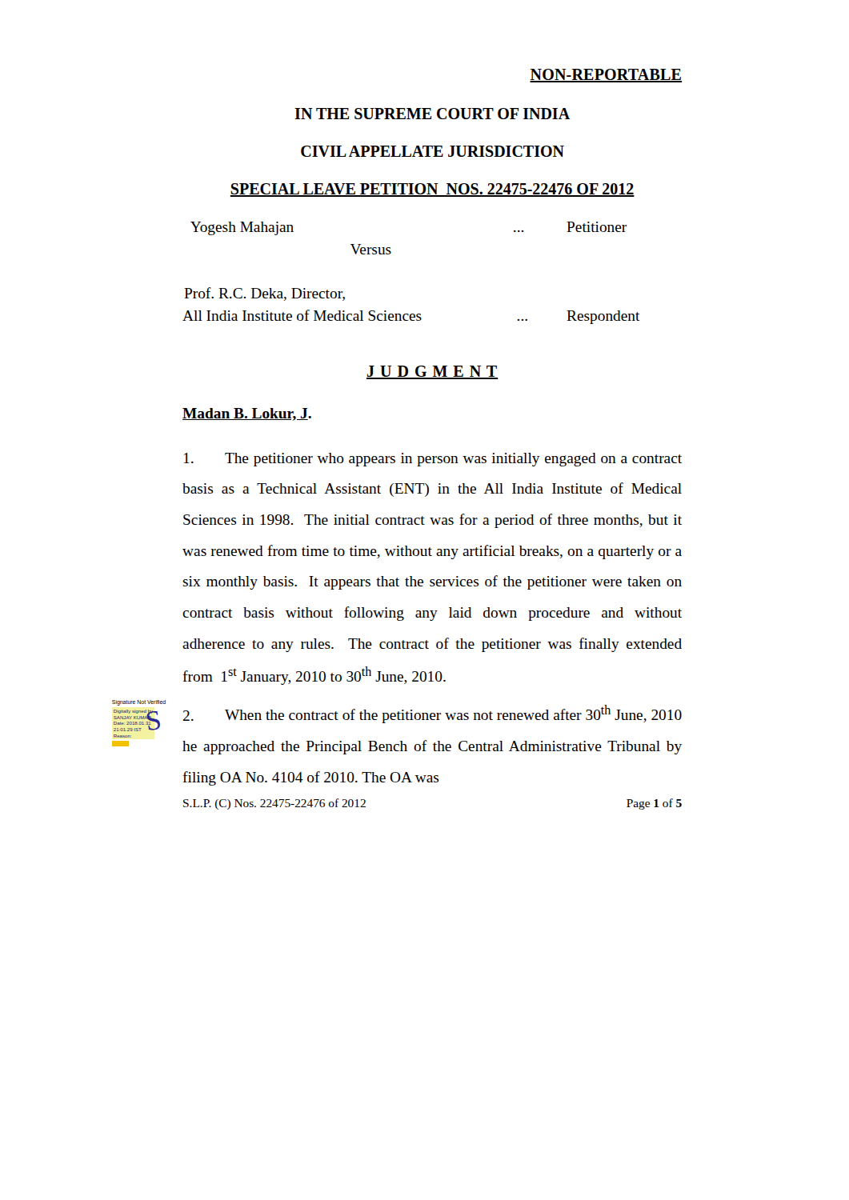NON-REPORTABLE
IN THE SUPREME COURT OF INDIA
CIVIL APPELLATE JURISDICTION
SPECIAL LEAVE PETITION NOS. 22475-22476 OF 2012
Yogesh Mahajan
...
Petitioner
Versus
Prof. R.C. Deka, Director,
All India Institute of Medical Sciences
...
Respondent
J U D G M E N T
Madan B. Lokur, J.
1. The petitioner who appears in person was initially engaged on a contract basis as a Technical Assistant (ENT) in the All India Institute of Medical Sciences in 1998. The initial contract was for a period of three months, but it was renewed from time to time, without any artificial breaks, on a quarterly or a six monthly basis. It appears that the services of the petitioner were taken on contract basis without following any laid down procedure and without adherence to any rules. The contract of the petitioner was finally extended from 1st January, 2010 to 30th June, 2010.
2. When the contract of the petitioner was not renewed after 30th June, 2010 he approached the Principal Bench of the Central Administrative Tribunal by filing OA No. 4104 of 2010. The OA was
Signature Not Verified
Digitally signed by
SANJAY KUMAR
Date: 2018.01.31
21:01.29 IST
Reason:
S
S.L.P. (C) Nos. 22475-22476 of 2012
Page 1 of 5